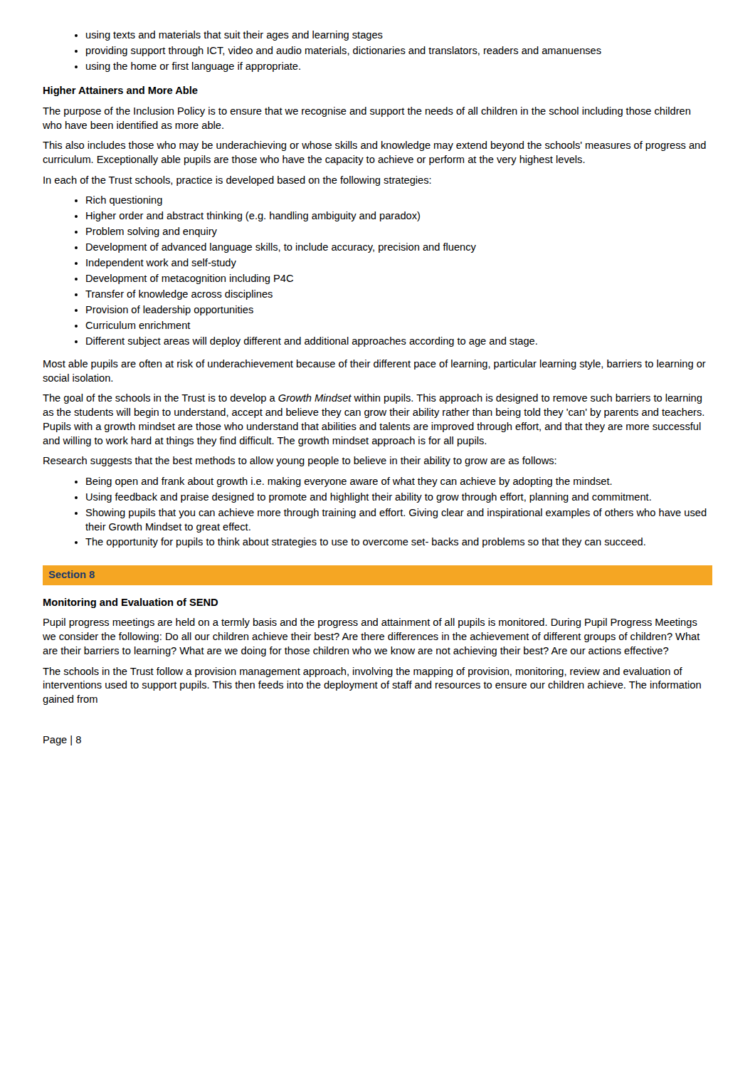using texts and materials that suit their ages and learning stages
providing support through ICT, video and audio materials, dictionaries and translators, readers and amanuenses
using the home or first language if appropriate.
Higher Attainers and More Able
The purpose of the Inclusion Policy is to ensure that we recognise and support the needs of all children in the school including those children who have been identified as more able.
This also includes those who may be underachieving or whose skills and knowledge may extend beyond the schools' measures of progress and curriculum. Exceptionally able pupils are those who have the capacity to achieve or perform at the very highest levels.
In each of the Trust schools, practice is developed based on the following strategies:
Rich questioning
Higher order and abstract thinking (e.g. handling ambiguity and paradox)
Problem solving and enquiry
Development of advanced language skills, to include accuracy, precision and fluency
Independent work and self-study
Development of metacognition including P4C
Transfer of knowledge across disciplines
Provision of leadership opportunities
Curriculum enrichment
Different subject areas will deploy different and additional approaches according to age and stage.
Most able pupils are often at risk of underachievement because of their different pace of learning, particular learning style, barriers to learning or social isolation.
The goal of the schools in the Trust is to develop a Growth Mindset within pupils. This approach is designed to remove such barriers to learning as the students will begin to understand, accept and believe they can grow their ability rather than being told they 'can' by parents and teachers. Pupils with a growth mindset are those who understand that abilities and talents are improved through effort, and that they are more successful and willing to work hard at things they find difficult. The growth mindset approach is for all pupils.
Research suggests that the best methods to allow young people to believe in their ability to grow are as follows:
Being open and frank about growth i.e. making everyone aware of what they can achieve by adopting the mindset.
Using feedback and praise designed to promote and highlight their ability to grow through effort, planning and commitment.
Showing pupils that you can achieve more through training and effort. Giving clear and inspirational examples of others who have used their Growth Mindset to great effect.
The opportunity for pupils to think about strategies to use to overcome set- backs and problems so that they can succeed.
Section 8
Monitoring and Evaluation of SEND
Pupil progress meetings are held on a termly basis and the progress and attainment of all pupils is monitored. During Pupil Progress Meetings we consider the following: Do all our children achieve their best? Are there differences in the achievement of different groups of children? What are their barriers to learning? What are we doing for those children who we know are not achieving their best? Are our actions effective?
The schools in the Trust follow a provision management approach, involving the mapping of provision, monitoring, review and evaluation of interventions used to support pupils. This then feeds into the deployment of staff and resources to ensure our children achieve. The information gained from
Page | 8